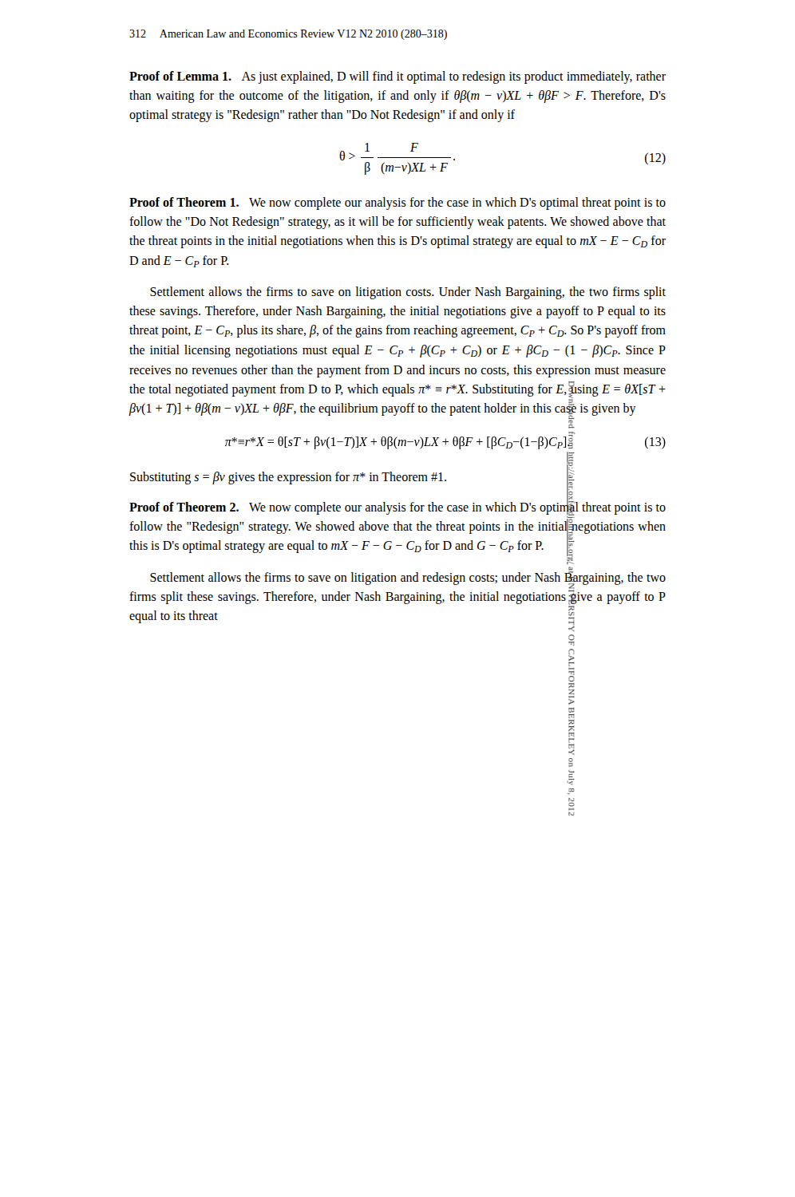Downloaded from http://aler.oxfordjournals.org/ at UNIVERSITY OF CALIFORNIA BERKELEY on July 8, 2012
312 American Law and Economics Review V12 N2 2010 (280–318)
Proof of Lemma 1. As just explained, D will find it optimal to redesign its product immediately, rather than waiting for the outcome of the litigation, if and only if θβ(m − v)XL + θβF > F. Therefore, D's optimal strategy is "Redesign" rather than "Do Not Redesign" if and only if
θ > 1 β F(m−v)XL + F. (12)
Proof of Theorem 1. We now complete our analysis for the case in which D's optimal threat point is to follow the "Do Not Redesign" strategy, as it will be for sufficiently weak patents. We showed above that the threat points in the initial negotiations when this is D's optimal strategy are equal to mX − E − CD for D and E − CP for P.
Settlement allows the firms to save on litigation costs. Under Nash Bargaining, the two firms split these savings. Therefore, under Nash Bargaining, the initial negotiations give a payoff to P equal to its threat point, E − CP, plus its share, β, of the gains from reaching agreement, CP + CD. So P's payoff from the initial licensing negotiations must equal E − CP + β(CP + CD) or E + βCD − (1 − β)CP. Since P receives no revenues other than the payment from D and incurs no costs, this expression must measure the total negotiated payment from D to P, which equals π* ≡ r*X. Substituting for E, using E = θX[sT + βv(1 + T)] + θβ(m − v)XL + θβF, the equilibrium payoff to the patent holder in this case is given by
π*≡r*X = θ[sT + βv(1−T)]X + θβ(m−v)LX + θβF + [βCD−(1−β)CP]. (13)
Substituting s = βv gives the expression for π* in Theorem #1.
Proof of Theorem 2. We now complete our analysis for the case in which D's optimal threat point is to follow the "Redesign" strategy. We showed above that the threat points in the initial negotiations when this is D's optimal strategy are equal to mX − F − G − CD for D and G − CP for P.
Settlement allows the firms to save on litigation and redesign costs; under Nash Bargaining, the two firms split these savings. Therefore, under Nash Bargaining, the initial negotiations give a payoff to P equal to its threat